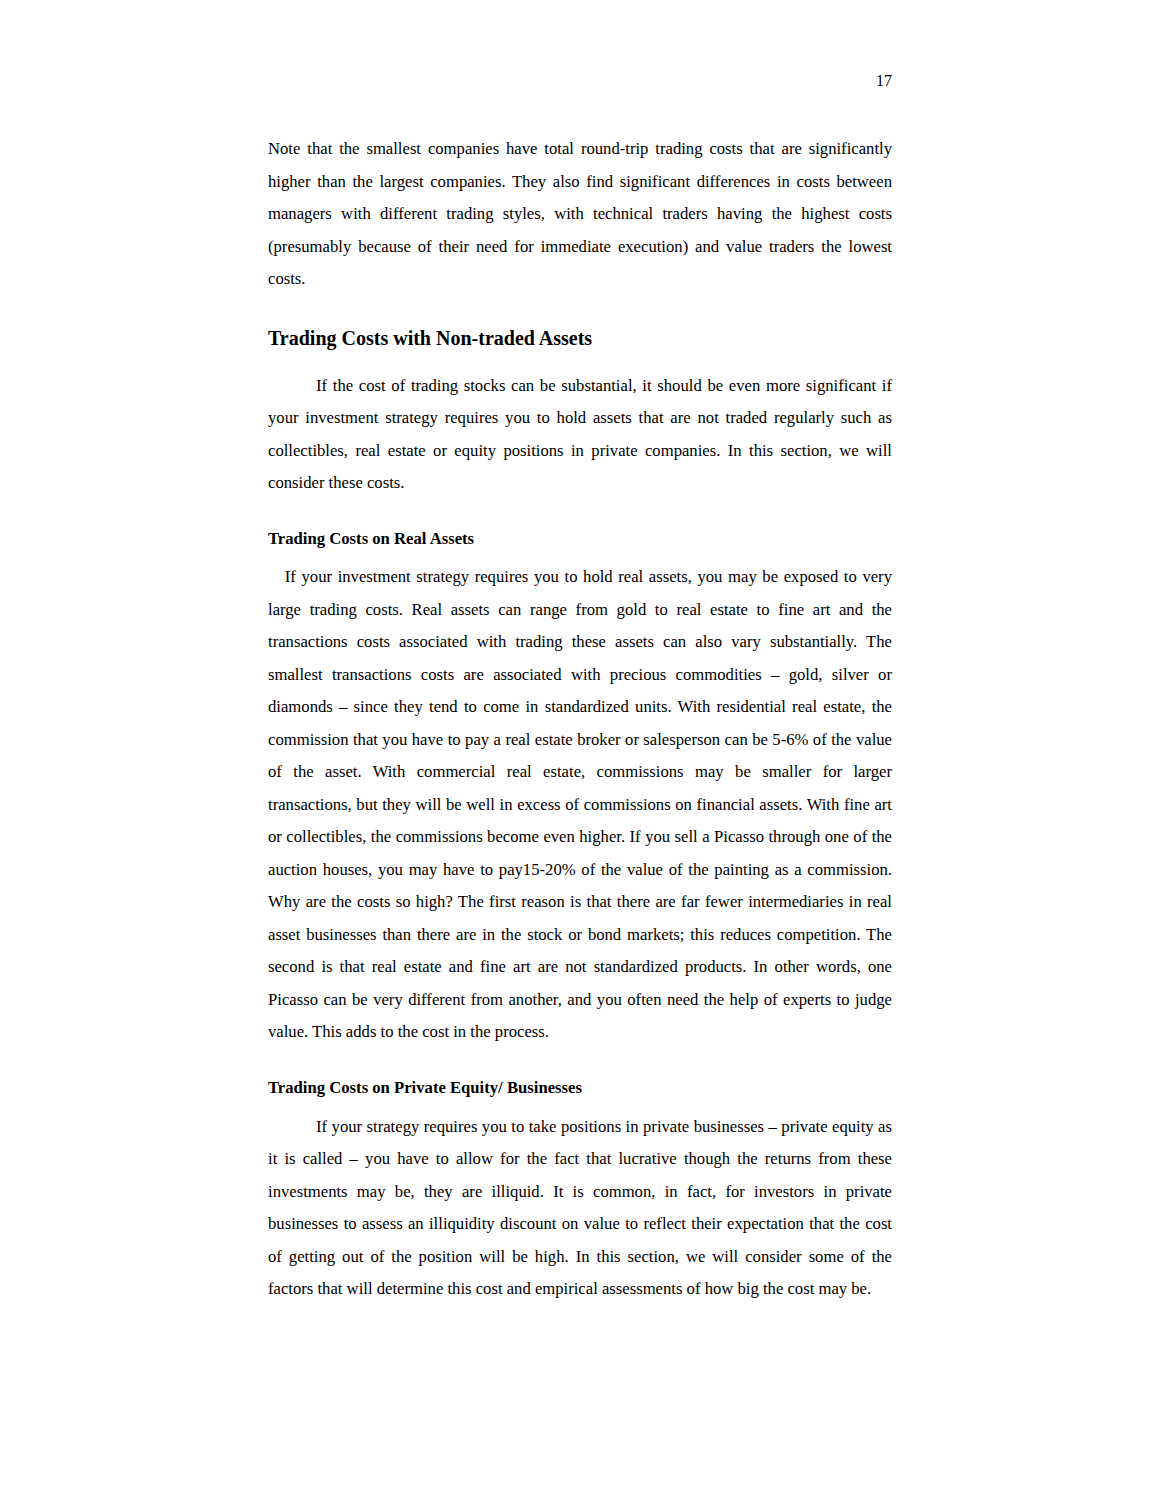17
Note that the smallest companies have total round-trip trading costs that are significantly higher than the largest companies. They also find significant differences in costs between managers with different trading styles, with technical traders having the highest costs (presumably because of their need for immediate execution) and value traders the lowest costs.
Trading Costs with Non-traded Assets
If the cost of trading stocks can be substantial, it should be even more significant if your investment strategy requires you to hold assets that are not traded regularly such as collectibles, real estate or equity positions in private companies. In this section, we will consider these costs.
Trading Costs on Real Assets
If your investment strategy requires you to hold real assets, you may be exposed to very large trading costs. Real assets can range from gold to real estate to fine art and the transactions costs associated with trading these assets can also vary substantially. The smallest transactions costs are associated with precious commodities – gold, silver or diamonds – since they tend to come in standardized units. With residential real estate, the commission that you have to pay a real estate broker or salesperson can be 5-6% of the value of the asset. With commercial real estate, commissions may be smaller for larger transactions, but they will be well in excess of commissions on financial assets. With fine art or collectibles, the commissions become even higher. If you sell a Picasso through one of the auction houses, you may have to pay15-20% of the value of the painting as a commission. Why are the costs so high? The first reason is that there are far fewer intermediaries in real asset businesses than there are in the stock or bond markets; this reduces competition. The second is that real estate and fine art are not standardized products. In other words, one Picasso can be very different from another, and you often need the help of experts to judge value. This adds to the cost in the process.
Trading Costs on Private Equity/ Businesses
If your strategy requires you to take positions in private businesses – private equity as it is called – you have to allow for the fact that lucrative though the returns from these investments may be, they are illiquid. It is common, in fact, for investors in private businesses to assess an illiquidity discount on value to reflect their expectation that the cost of getting out of the position will be high. In this section, we will consider some of the factors that will determine this cost and empirical assessments of how big the cost may be.